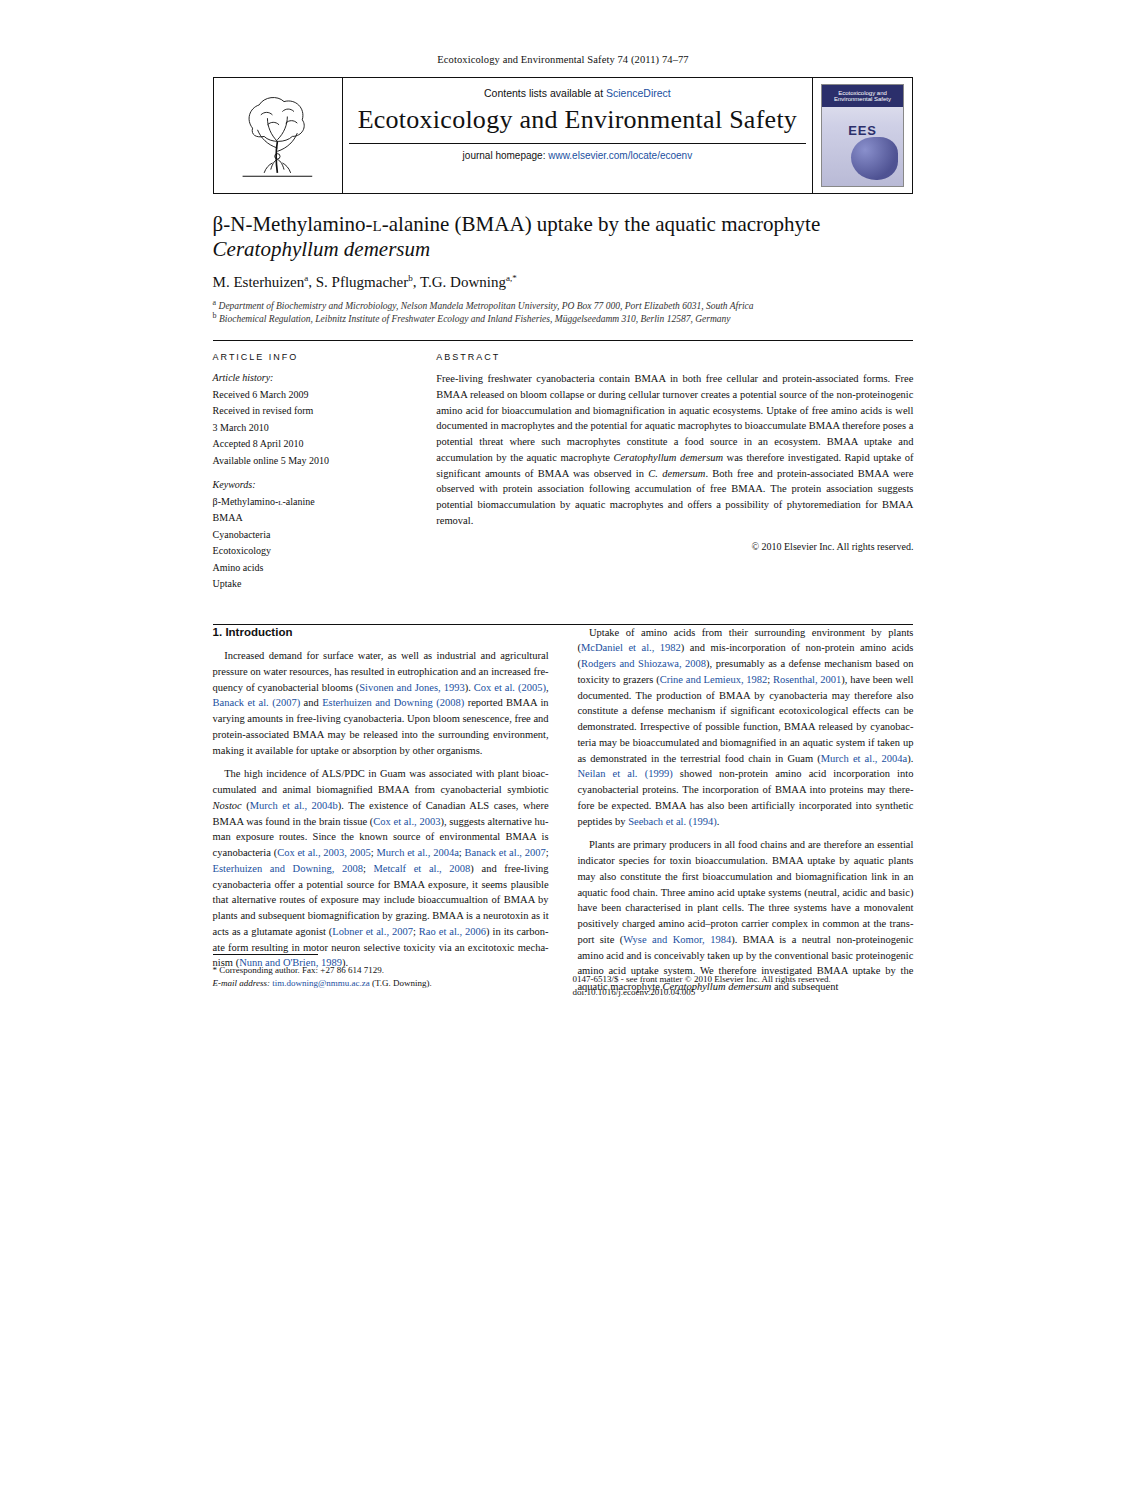Ecotoxicology and Environmental Safety 74 (2011) 74–77
Contents lists available at ScienceDirect
Ecotoxicology and Environmental Safety
journal homepage: www.elsevier.com/locate/ecoenv
Ecotoxicology and Environmental Safety
EES
β-N-Methylamino-l-alanine (BMAA) uptake by the aquatic macrophyte Ceratophyllum demersum
M. Esterhuizena, S. Pflugmacherb, T.G. Downinga,*
a Department of Biochemistry and Microbiology, Nelson Mandela Metropolitan University, PO Box 77 000, Port Elizabeth 6031, South Africa
b Biochemical Regulation, Leibnitz Institute of Freshwater Ecology and Inland Fisheries, Müggelseedamm 310, Berlin 12587, Germany
Article info
Article history:
Received 6 March 2009
Received in revised form
3 March 2010
Accepted 8 April 2010
Available online 5 May 2010
Keywords:
β-Methylamino-l-alanine
BMAA
Cyanobacteria
Ecotoxicology
Amino acids
Uptake
Abstract
Free-living freshwater cyanobacteria contain BMAA in both free cellular and protein-associated forms. Free BMAA released on bloom collapse or during cellular turnover creates a potential source of the non-proteinogenic amino acid for bioaccumulation and biomagnification in aquatic ecosystems. Uptake of free amino acids is well documented in macrophytes and the potential for aquatic macrophytes to bioaccumulate BMAA therefore poses a potential threat where such macrophytes constitute a food source in an ecosystem. BMAA uptake and accumulation by the aquatic macrophyte Ceratophyllum demersum was therefore investigated. Rapid uptake of significant amounts of BMAA was observed in C. demersum. Both free and protein-associated BMAA were observed with protein association following accumulation of free BMAA. The protein association suggests potential biomaccumulation by aquatic macrophytes and offers a possibility of phytoremediation for BMAA removal.
© 2010 Elsevier Inc. All rights reserved.
1. Introduction
Increased demand for surface water, as well as industrial and agricultural pressure on water resources, has resulted in eutrophication and an increased frequency of cyanobacterial blooms (Sivonen and Jones, 1993). Cox et al. (2005), Banack et al. (2007) and Esterhuizen and Downing (2008) reported BMAA in varying amounts in free-living cyanobacteria. Upon bloom senescence, free and protein-associated BMAA may be released into the surrounding environment, making it available for uptake or absorption by other organisms.
The high incidence of ALS/PDC in Guam was associated with plant bioaccumulated and animal biomagnified BMAA from cyanobacterial symbiotic Nostoc (Murch et al., 2004b). The existence of Canadian ALS cases, where BMAA was found in the brain tissue (Cox et al., 2003), suggests alternative human exposure routes. Since the known source of environmental BMAA is cyanobacteria (Cox et al., 2003, 2005; Murch et al., 2004a; Banack et al., 2007; Esterhuizen and Downing, 2008; Metcalf et al., 2008) and free-living cyanobacteria offer a potential source for BMAA exposure, it seems plausible that alternative routes of exposure may include bioaccumualtion of BMAA by plants and subsequent biomagnification by grazing. BMAA is a neurotoxin as it acts as a glutamate agonist (Lobner et al., 2007; Rao et al., 2006) in its carbonate form resulting in motor neuron selective toxicity via an excitotoxic mechanism (Nunn and O'Brien, 1989).
Uptake of amino acids from their surrounding environment by plants (McDaniel et al., 1982) and mis-incorporation of non-protein amino acids (Rodgers and Shiozawa, 2008), presumably as a defense mechanism based on toxicity to grazers (Crine and Lemieux, 1982; Rosenthal, 2001), have been well documented. The production of BMAA by cyanobacteria may therefore also constitute a defense mechanism if significant ecotoxicological effects can be demonstrated. Irrespective of possible function, BMAA released by cyanobacteria may be bioaccumulated and biomagnified in an aquatic system if taken up as demonstrated in the terrestrial food chain in Guam (Murch et al., 2004a). Neilan et al. (1999) showed non-protein amino acid incorporation into cyanobacterial proteins. The incorporation of BMAA into proteins may therefore be expected. BMAA has also been artificially incorporated into synthetic peptides by Seebach et al. (1994).
Plants are primary producers in all food chains and are therefore an essential indicator species for toxin bioaccumulation. BMAA uptake by aquatic plants may also constitute the first bioaccumulation and biomagnification link in an aquatic food chain. Three amino acid uptake systems (neutral, acidic and basic) have been characterised in plant cells. The three systems have a monovalent positively charged amino acid–proton carrier complex in common at the transport site (Wyse and Komor, 1984). BMAA is a neutral non-proteinogenic amino acid and is conceivably taken up by the conventional basic proteinogenic amino acid uptake system. We therefore investigated BMAA uptake by the aquatic macrophyte Ceratophyllum demersum and subsequent
* Corresponding author. Fax: +27 86 614 7129.
E-mail address: tim.downing@nmmu.ac.za (T.G. Downing).
0147-6513/$ - see front matter © 2010 Elsevier Inc. All rights reserved.
doi:10.1016/j.ecoenv.2010.04.005